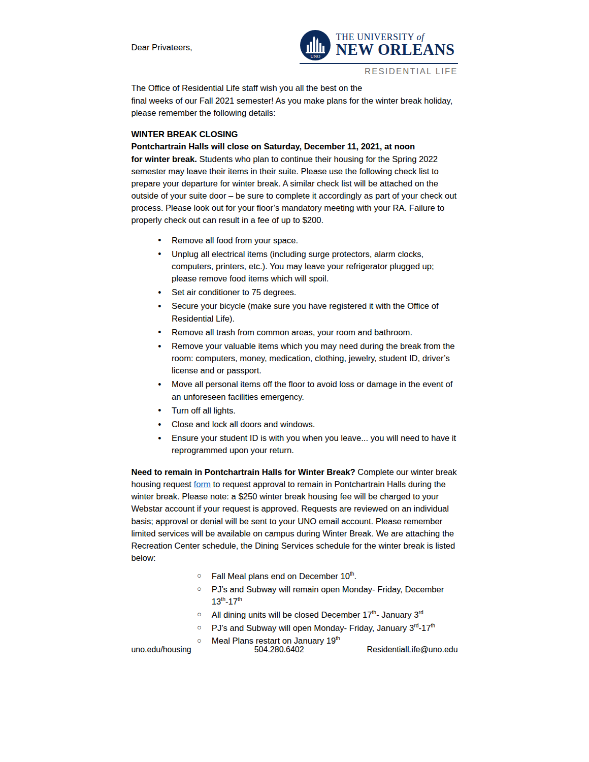UNO
THE UNIVERSITY of
NEW ORLEANS
RESIDENTIAL LIFE
Dear Privateers,
The Office of Residential Life staff wish you all the best on the
final weeks of our Fall 2021 semester! As you make plans for the winter break holiday, please remember the following details:
WINTER BREAK CLOSING
Pontchartrain Halls will close on Saturday, December 11, 2021, at noon
for winter break. Students who plan to continue their housing for the Spring 2022 semester may leave their items in their suite. Please use the following check list to prepare your departure for winter break. A similar check list will be attached on the outside of your suite door – be sure to complete it accordingly as part of your check out process. Please look out for your floor’s mandatory meeting with your RA. Failure to properly check out can result in a fee of up to $200.
Remove all food from your space.
Unplug all electrical items (including surge protectors, alarm clocks, computers, printers, etc.). You may leave your refrigerator plugged up; please remove food items which will spoil.
Set air conditioner to 75 degrees.
Secure your bicycle (make sure you have registered it with the Office of Residential Life).
Remove all trash from common areas, your room and bathroom.
Remove your valuable items which you may need during the break from the room: computers, money, medication, clothing, jewelry, student ID, driver’s license and or passport.
Move all personal items off the floor to avoid loss or damage in the event of an unforeseen facilities emergency.
Turn off all lights.
Close and lock all doors and windows.
Ensure your student ID is with you when you leave... you will need to have it reprogrammed upon your return.
Need to remain in Pontchartrain Halls for Winter Break? Complete our winter break housing request form to request approval to remain in Pontchartrain Halls during the winter break. Please note: a $250 winter break housing fee will be charged to your Webstar account if your request is approved. Requests are reviewed on an individual basis; approval or denial will be sent to your UNO email account. Please remember limited services will be available on campus during Winter Break. We are attaching the Recreation Center schedule, the Dining Services schedule for the winter break is listed below:
Fall Meal plans end on December 10th.
PJ’s and Subway will remain open Monday- Friday, December 13th-17th
All dining units will be closed December 17th- January 3rd
PJ’s and Subway will open Monday- Friday, January 3rd-17th
Meal Plans restart on January 19th
uno.edu/housing 504.280.6402 ResidentialLife@uno.edu